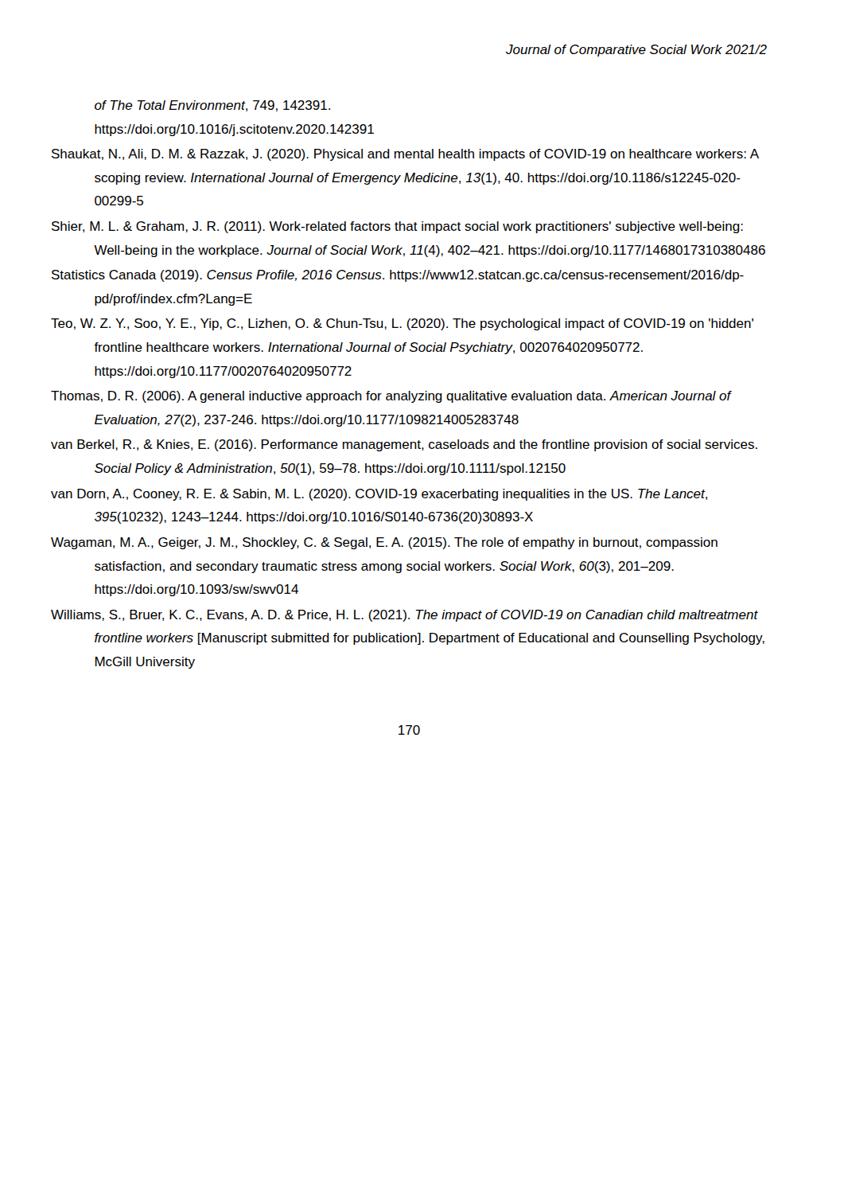Journal of Comparative Social Work 2021/2
of The Total Environment, 749, 142391.
https://doi.org/10.1016/j.scitotenv.2020.142391
Shaukat, N., Ali, D. M. & Razzak, J. (2020). Physical and mental health impacts of COVID-19 on healthcare workers: A scoping review. International Journal of Emergency Medicine, 13(1), 40. https://doi.org/10.1186/s12245-020-00299-5
Shier, M. L. & Graham, J. R. (2011). Work-related factors that impact social work practitioners' subjective well-being: Well-being in the workplace. Journal of Social Work, 11(4), 402–421. https://doi.org/10.1177/1468017310380486
Statistics Canada (2019). Census Profile, 2016 Census. https://www12.statcan.gc.ca/census-recensement/2016/dp-pd/prof/index.cfm?Lang=E
Teo, W. Z. Y., Soo, Y. E., Yip, C., Lizhen, O. & Chun-Tsu, L. (2020). The psychological impact of COVID-19 on 'hidden' frontline healthcare workers. International Journal of Social Psychiatry, 0020764020950772. https://doi.org/10.1177/0020764020950772
Thomas, D. R. (2006). A general inductive approach for analyzing qualitative evaluation data. American Journal of Evaluation, 27(2), 237-246. https://doi.org/10.1177/1098214005283748
van Berkel, R., & Knies, E. (2016). Performance management, caseloads and the frontline provision of social services. Social Policy & Administration, 50(1), 59–78. https://doi.org/10.1111/spol.12150
van Dorn, A., Cooney, R. E. & Sabin, M. L. (2020). COVID-19 exacerbating inequalities in the US. The Lancet, 395(10232), 1243–1244. https://doi.org/10.1016/S0140-6736(20)30893-X
Wagaman, M. A., Geiger, J. M., Shockley, C. & Segal, E. A. (2015). The role of empathy in burnout, compassion satisfaction, and secondary traumatic stress among social workers. Social Work, 60(3), 201–209. https://doi.org/10.1093/sw/swv014
Williams, S., Bruer, K. C., Evans, A. D. & Price, H. L. (2021). The impact of COVID-19 on Canadian child maltreatment frontline workers [Manuscript submitted for publication]. Department of Educational and Counselling Psychology, McGill University
170